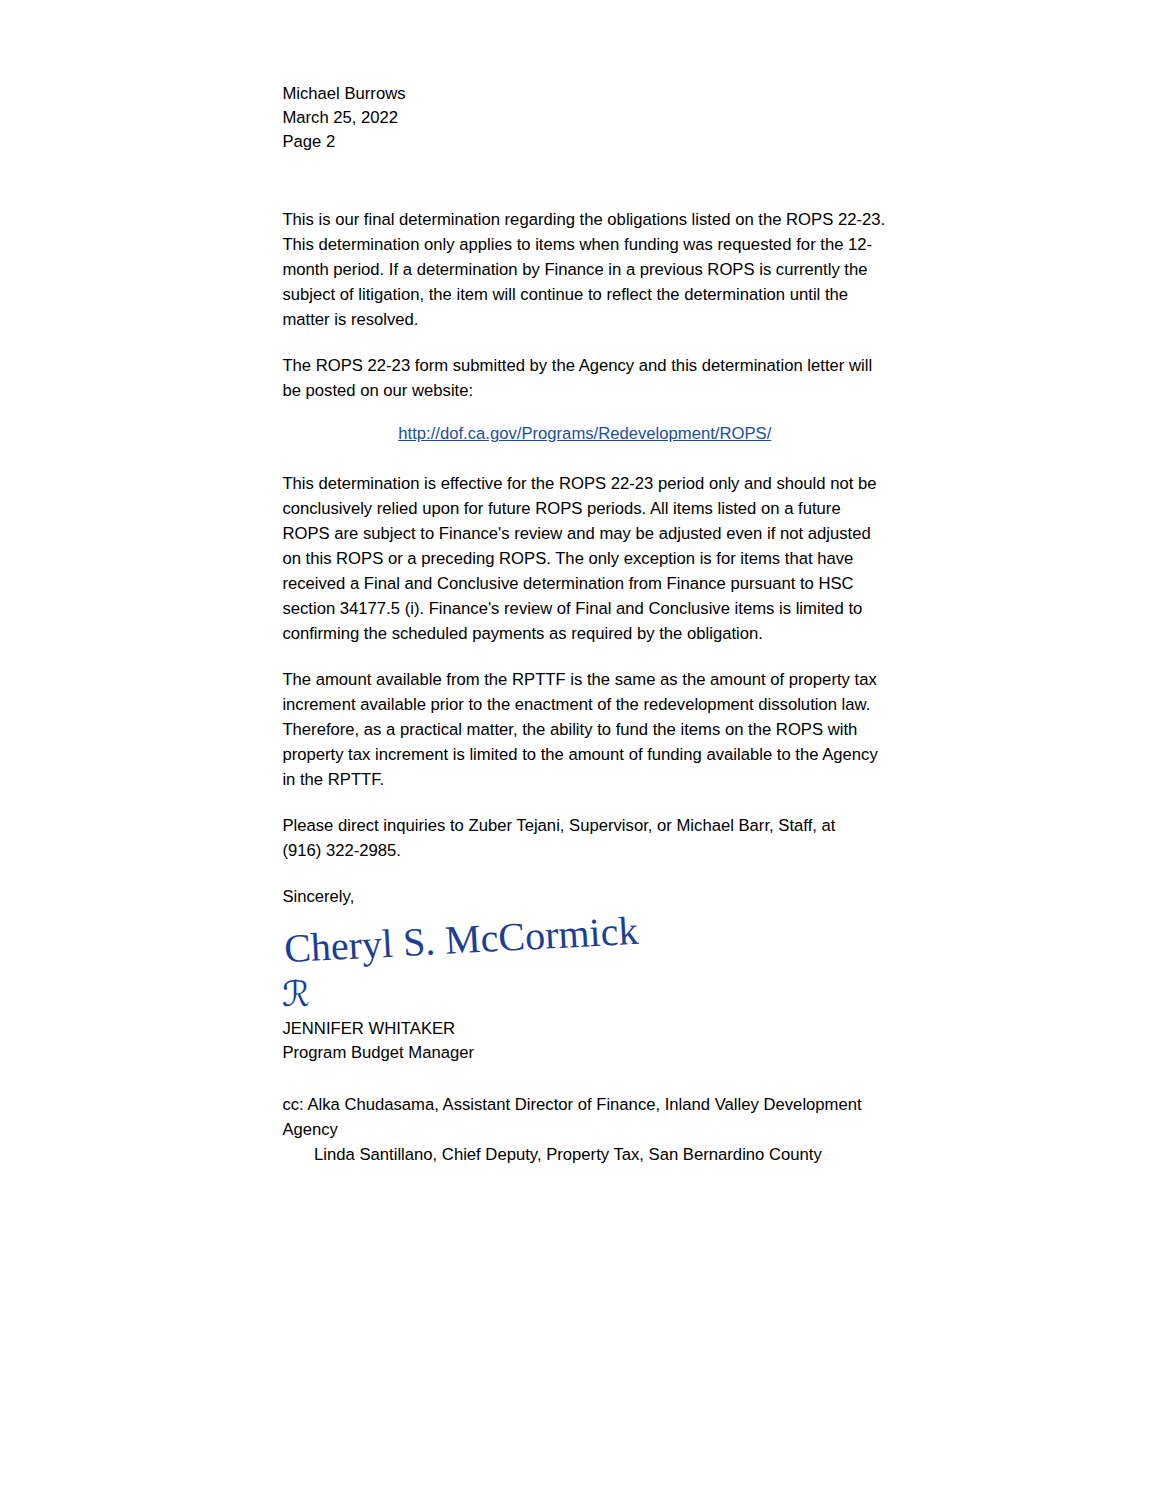Michael Burrows
March 25, 2022
Page 2
This is our final determination regarding the obligations listed on the ROPS 22-23. This determination only applies to items when funding was requested for the 12-month period. If a determination by Finance in a previous ROPS is currently the subject of litigation, the item will continue to reflect the determination until the matter is resolved.
The ROPS 22-23 form submitted by the Agency and this determination letter will be posted on our website:
http://dof.ca.gov/Programs/Redevelopment/ROPS/
This determination is effective for the ROPS 22-23 period only and should not be conclusively relied upon for future ROPS periods. All items listed on a future ROPS are subject to Finance's review and may be adjusted even if not adjusted on this ROPS or a preceding ROPS. The only exception is for items that have received a Final and Conclusive determination from Finance pursuant to HSC section 34177.5 (i). Finance's review of Final and Conclusive items is limited to confirming the scheduled payments as required by the obligation.
The amount available from the RPTTF is the same as the amount of property tax increment available prior to the enactment of the redevelopment dissolution law. Therefore, as a practical matter, the ability to fund the items on the ROPS with property tax increment is limited to the amount of funding available to the Agency in the RPTTF.
Please direct inquiries to Zuber Tejani, Supervisor, or Michael Barr, Staff, at
(916) 322-2985.
Sincerely,
Cheryl S. McCormick ℛ
JENNIFER WHITAKER
Program Budget Manager
cc: Alka Chudasama, Assistant Director of Finance, Inland Valley Development Agency Linda Santillano, Chief Deputy, Property Tax, San Bernardino County